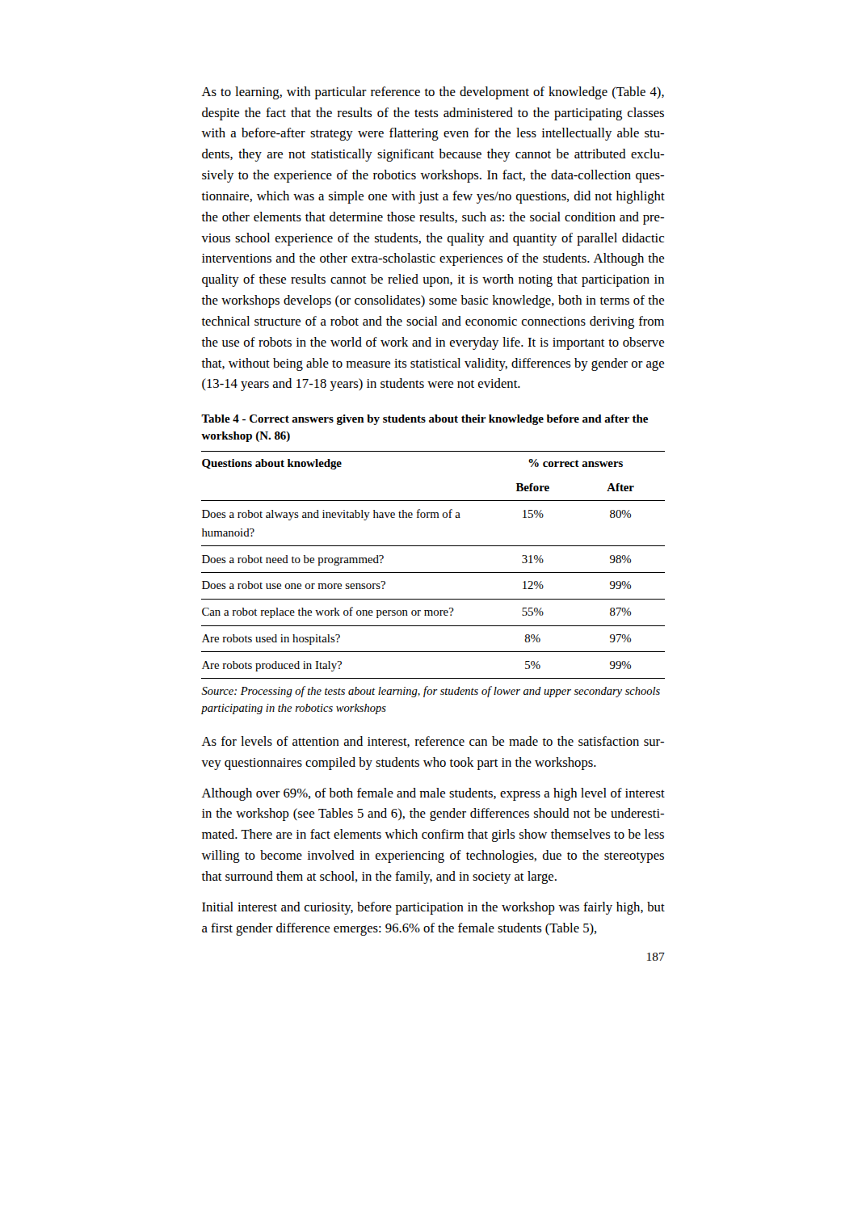As to learning, with particular reference to the development of knowledge (Table 4), despite the fact that the results of the tests administered to the participating classes with a before-after strategy were flattering even for the less intellectually able students, they are not statistically significant because they cannot be attributed exclusively to the experience of the robotics workshops. In fact, the data-collection questionnaire, which was a simple one with just a few yes/no questions, did not highlight the other elements that determine those results, such as: the social condition and previous school experience of the students, the quality and quantity of parallel didactic interventions and the other extra-scholastic experiences of the students. Although the quality of these results cannot be relied upon, it is worth noting that participation in the workshops develops (or consolidates) some basic knowledge, both in terms of the technical structure of a robot and the social and economic connections deriving from the use of robots in the world of work and in everyday life. It is important to observe that, without being able to measure its statistical validity, differences by gender or age (13-14 years and 17-18 years) in students were not evident.
Table 4 - Correct answers given by students about their knowledge before and after the workshop (N. 86)
| Questions about knowledge | % correct answers |
| --- | --- |
| | Before | After |
| Does a robot always and inevitably have the form of a humanoid? | 15% | 80% |
| Does a robot need to be programmed? | 31% | 98% |
| Does a robot use one or more sensors? | 12% | 99% |
| Can a robot replace the work of one person or more? | 55% | 87% |
| Are robots used in hospitals? | 8% | 97% |
| Are robots produced in Italy? | 5% | 99% |
Source: Processing of the tests about learning, for students of lower and upper secondary schools participating in the robotics workshops
As for levels of attention and interest, reference can be made to the satisfaction survey questionnaires compiled by students who took part in the workshops.
Although over 69%, of both female and male students, express a high level of interest in the workshop (see Tables 5 and 6), the gender differences should not be underestimated. There are in fact elements which confirm that girls show themselves to be less willing to become involved in experiencing of technologies, due to the stereotypes that surround them at school, in the family, and in society at large.
Initial interest and curiosity, before participation in the workshop was fairly high, but a first gender difference emerges: 96.6% of the female students (Table 5),
187